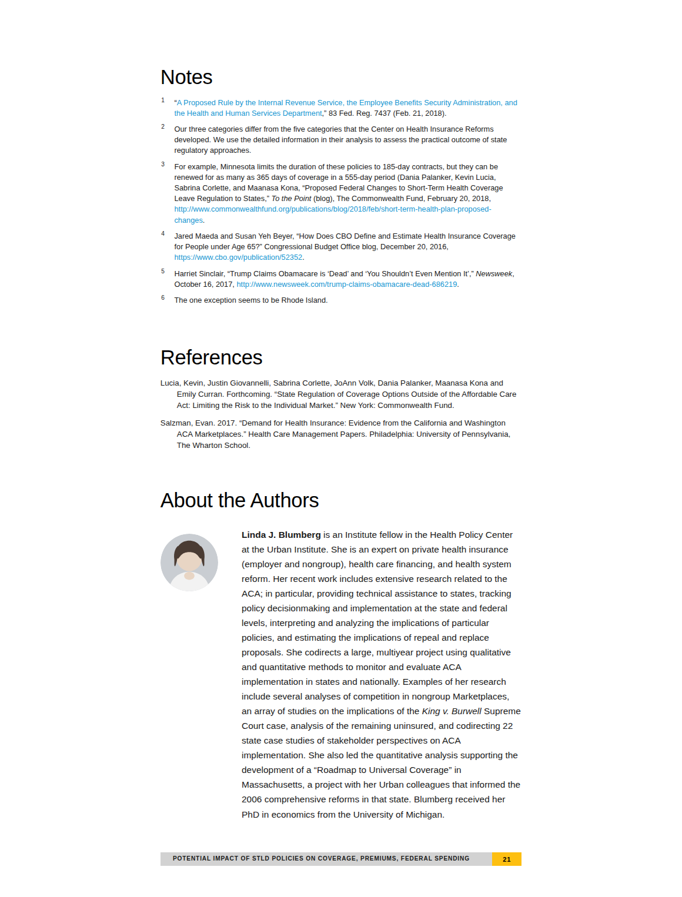Notes
“A Proposed Rule by the Internal Revenue Service, the Employee Benefits Security Administration, and the Health and Human Services Department,” 83 Fed. Reg. 7437 (Feb. 21, 2018).
Our three categories differ from the five categories that the Center on Health Insurance Reforms developed. We use the detailed information in their analysis to assess the practical outcome of state regulatory approaches.
For example, Minnesota limits the duration of these policies to 185-day contracts, but they can be renewed for as many as 365 days of coverage in a 555-day period (Dania Palanker, Kevin Lucia, Sabrina Corlette, and Maanasa Kona, “Proposed Federal Changes to Short-Term Health Coverage Leave Regulation to States,” To the Point (blog), The Commonwealth Fund, February 20, 2018, http://www.commonwealthfund.org/publications/blog/2018/feb/short-term-health-plan-proposed-changes.
Jared Maeda and Susan Yeh Beyer, “How Does CBO Define and Estimate Health Insurance Coverage for People under Age 65?” Congressional Budget Office blog, December 20, 2016, https://www.cbo.gov/publication/52352.
Harriet Sinclair, “Trump Claims Obamacare is ‘Dead’ and ‘You Shouldn’t Even Mention It’,” Newsweek, October 16, 2017, http://www.newsweek.com/trump-claims-obamacare-dead-686219.
The one exception seems to be Rhode Island.
References
Lucia, Kevin, Justin Giovannelli, Sabrina Corlette, JoAnn Volk, Dania Palanker, Maanasa Kona and Emily Curran. Forthcoming. “State Regulation of Coverage Options Outside of the Affordable Care Act: Limiting the Risk to the Individual Market.” New York: Commonwealth Fund.
Salzman, Evan. 2017. “Demand for Health Insurance: Evidence from the California and Washington ACA Marketplaces.” Health Care Management Papers. Philadelphia: University of Pennsylvania, The Wharton School.
About the Authors
Linda J. Blumberg is an Institute fellow in the Health Policy Center at the Urban Institute. She is an expert on private health insurance (employer and nongroup), health care financing, and health system reform. Her recent work includes extensive research related to the ACA; in particular, providing technical assistance to states, tracking policy decisionmaking and implementation at the state and federal levels, interpreting and analyzing the implications of particular policies, and estimating the implications of repeal and replace proposals. She codirects a large, multiyear project using qualitative and quantitative methods to monitor and evaluate ACA implementation in states and nationally. Examples of her research include several analyses of competition in nongroup Marketplaces, an array of studies on the implications of the King v. Burwell Supreme Court case, analysis of the remaining uninsured, and codirecting 22 state case studies of stakeholder perspectives on ACA implementation. She also led the quantitative analysis supporting the development of a “Roadmap to Universal Coverage” in Massachusetts, a project with her Urban colleagues that informed the 2006 comprehensive reforms in that state. Blumberg received her PhD in economics from the University of Michigan.
Potential Impact of STLD Policies on Coverage, Premiums, Federal Spending
21